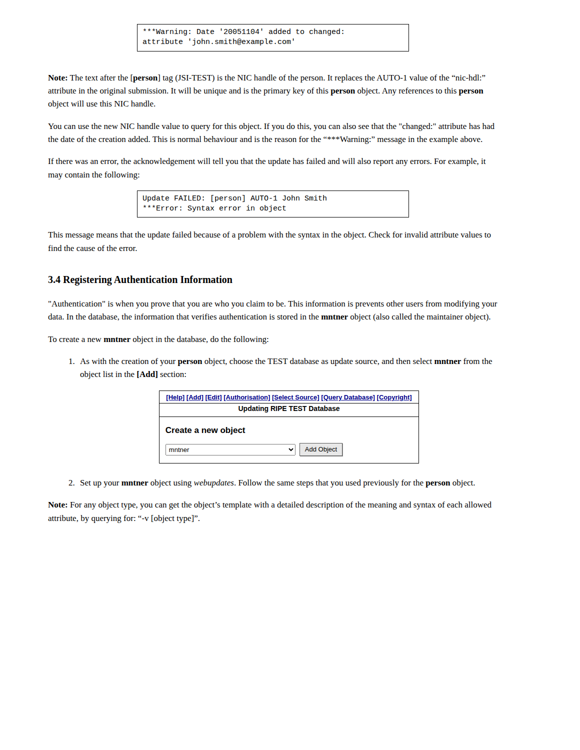***Warning: Date '20051104' added to changed: attribute 'john.smith@example.com'
Note: The text after the [person] tag (JSI-TEST) is the NIC handle of the person. It replaces the AUTO-1 value of the “nic-hdl:” attribute in the original submission. It will be unique and is the primary key of this person object. Any references to this person object will use this NIC handle.
You can use the new NIC handle value to query for this object. If you do this, you can also see that the "changed:" attribute has had the date of the creation added. This is normal behaviour and is the reason for the “***Warning:” message in the example above.
If there was an error, the acknowledgement will tell you that the update has failed and will also report any errors. For example, it may contain the following:
Update FAILED: [person] AUTO-1 John Smith ***Error: Syntax error in object
This message means that the update failed because of a problem with the syntax in the object. Check for invalid attribute values to find the cause of the error.
3.4 Registering Authentication Information
"Authentication" is when you prove that you are who you claim to be. This information is prevents other users from modifying your data. In the database, the information that verifies authentication is stored in the mntner object (also called the maintainer object).
To create a new mntner object in the database, do the following:
As with the creation of your person object, choose the TEST database as update source, and then select mntner from the object list in the [Add] section:
[Help] [Add] [Edit] [Authorisation] [Select Source] [Query Database] [Copyright]
Updating RIPE TEST Database
Create a new object
mntner Add Object
Set up your mntner object using webupdates. Follow the same steps that you used previously for the person object.
Note: For any object type, you can get the object’s template with a detailed description of the meaning and syntax of each allowed attribute, by querying for: “-v [object type]”.